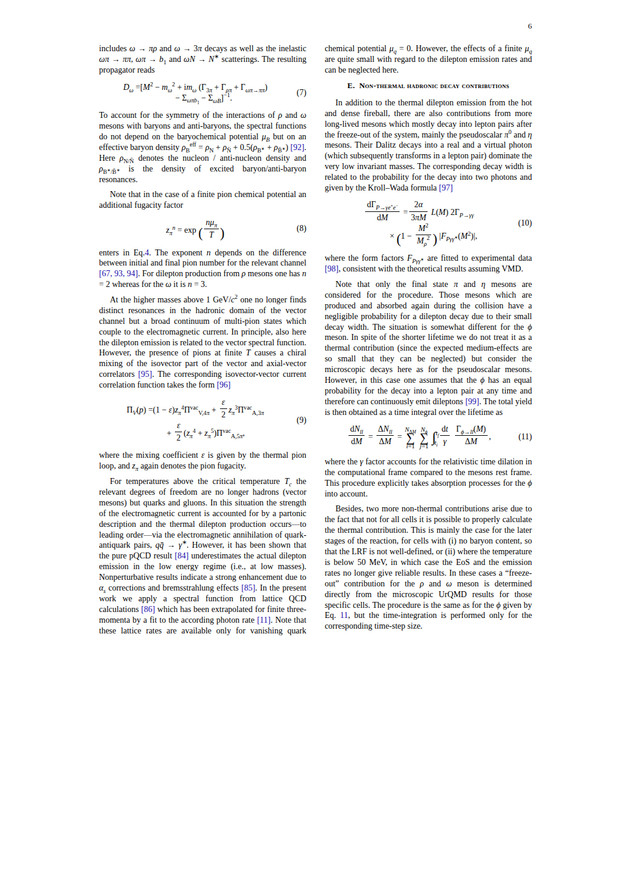6
includes ω → πρ and ω → 3π decays as well as the inelastic ωπ → ππ, ωπ → b1 and ωN → N∗ scatterings. The resulting propagator reads
Dω =[M2 − mω2 + imω (Γ3π + Γρπ + Γωπ→ππ)
− Σωπb1 − ΣωB]−1.
(7)
To account for the symmetry of the interactions of ρ and ω mesons with baryons and anti-baryons, the spectral functions do not depend on the baryochemical potential μB but on an effective baryon density ρBeff = ρN + ρN̄ + 0.5(ρB∗ + ρB̄∗) [92]. Here ρN/N̄ denotes the nucleon / anti-nucleon density and ρB∗/B̄∗ is the density of excited baryon/anti-baryon resonances.
Note that in the case of a finite pion chemical potential an additional fugacity factor
zπn = exp (nμπ T)
(8)
enters in Eq.4. The exponent n depends on the difference between initial and final pion number for the relevant channel [67, 93, 94]. For dilepton production from ρ mesons one has n = 2 whereas for the ω it is n = 3.
At the higher masses above 1 GeV/c2 one no longer finds distinct resonances in the hadronic domain of the vector channel but a broad continuum of multi-pion states which couple to the electromagnetic current. In principle, also here the dilepton emission is related to the vector spectral function. However, the presence of pions at finite T causes a chiral mixing of the isovector part of the vector and axial-vector correlators [95]. The corresponding isovector-vector current correlation function takes the form [96]
ΠV(p) =(1 − ε)zπ4ΠvacV,4π + ε 2 zπ3ΠvacA,3π
+ ε 2(zπ4 + zπ5)ΠvacA,5π,
(9)
where the mixing coefficient ε is given by the thermal pion loop, and zπ again denotes the pion fugacity.
For temperatures above the critical temperature Tc the relevant degrees of freedom are no longer hadrons (vector mesons) but quarks and gluons. In this situation the strength of the electromagnetic current is accounted for by a partonic description and the thermal dilepton production occurs—to leading order—via the electromagnetic annihilation of quark-antiquark pairs, qq̄ → γ∗. However, it has been shown that the pure pQCD result [84] underestimates the actual dilepton emission in the low energy regime (i.e., at low masses). Nonperturbative results indicate a strong enhancement due to αs corrections and bremsstrahlung effects [85]. In the present work we apply a spectral function from lattice QCD calculations [86] which has been extrapolated for finite three-momenta by a fit to the according photon rate [11]. Note that these lattice rates are available only for vanishing quark chemical potential μq = 0. However, the effects of a finite μq are quite small with regard to the dilepton emission rates and can be neglected here.
E. Non-thermal hadronic decay contributions
In addition to the thermal dilepton emission from the hot and dense fireball, there are also contributions from more long-lived mesons which mostly decay into lepton pairs after the freeze-out of the system, mainly the pseudoscalar π0 and η mesons. Their Dalitz decays into a real and a virtual photon (which subsequently transforms in a lepton pair) dominate the very low invariant masses. The corresponding decay width is related to the probability for the decay into two photons and given by the Kroll–Wada formula [97]
dΓP→γe+e−dM =2α 3πM L(M) 2ΓP→γγ
× (1 − M2 Mρ2) |FPγγ∗(M2)|,
(10)
where the form factors FPγγ∗ are fitted to experimental data [98], consistent with the theoretical results assuming VMD.
Note that only the final state π and η mesons are considered for the procedure. Those mesons which are produced and absorbed again during the collision have a negligible probability for a dilepton decay due to their small decay width. The situation is somewhat different for the ϕ meson. In spite of the shorter lifetime we do not treat it as a thermal contribution (since the expected medium-effects are so small that they can be neglected) but consider the microscopic decays here as for the pseudoscalar mesons. However, in this case one assumes that the ϕ has an equal probability for the decay into a lepton pair at any time and therefore can continuously emit dileptons [99]. The total yield is then obtained as a time integral over the lifetime as
dNll dM = ΔNll ΔM = NΔM∑i=1 Nϕ∑j=1 ∫tf ti dt γ Γϕ→ll(M) ΔM,
(11)
where the γ factor accounts for the relativistic time dilation in the computational frame compared to the mesons rest frame. This procedure explicitly takes absorption processes for the ϕ into account.
Besides, two more non-thermal contributions arise due to the fact that not for all cells it is possible to properly calculate the thermal contribution. This is mainly the case for the later stages of the reaction, for cells with (i) no baryon content, so that the LRF is not well-defined, or (ii) where the temperature is below 50 MeV, in which case the EoS and the emission rates no longer give reliable results. In these cases a “freeze-out” contribution for the ρ and ω meson is determined directly from the microscopic UrQMD results for those specific cells. The procedure is the same as for the ϕ given by Eq. 11, but the time-integration is performed only for the corresponding time-step size.